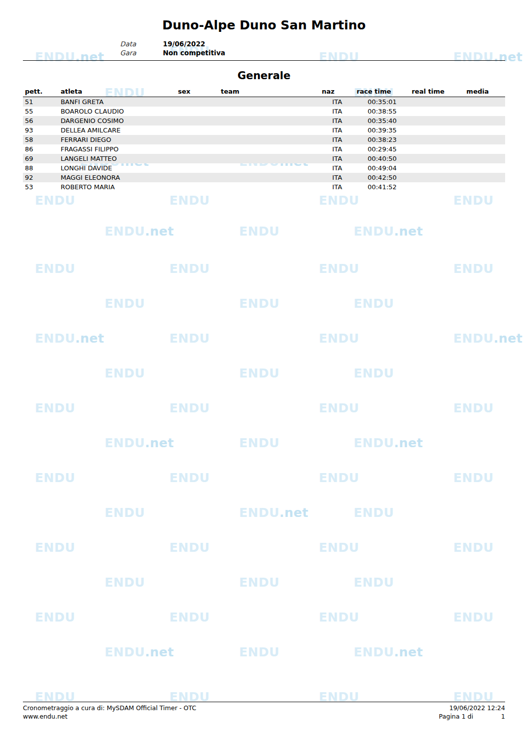ENDU ENDU ENDU ENDU ENDU ENDU ENDU ENDU ENDU ENDU ENDU ENDU ENDU ENDU ENDU ENDU ENDU ENDU ENDU ENDU ENDU ENDU ENDU ENDU ENDU ENDU ENDU ENDU ENDU ENDU ENDU ENDU ENDU ENDU ENDU ENDU ENDU ENDU ENDU ENDU ENDU ENDU ENDU ENDU ENDU ENDU ENDU ENDU ENDU ENDU ENDU ENDU ENDU ENDU ENDU ENDU ENDU ENDU ENDU ENDU ENDU
Duno-Alpe Duno San Martino
| Data | 19/06/2022 |
| Gara | Non competitiva |
Generale
| pett. | atleta | sex | team | naz | race time | real time | media |
| --- | --- | --- | --- | --- | --- | --- | --- |
| 51 | BANFI GRETA | | | ITA | 00:35:01 | | |
| 55 | BOAROLO CLAUDIO | | | ITA | 00:38:55 | | |
| 56 | DARGENIO COSIMO | | | ITA | 00:35:40 | | |
| 93 | DELLEA AMILCARE | | | ITA | 00:39:35 | | |
| 58 | FERRARI DIEGO | | | ITA | 00:38:23 | | |
| 86 | FRAGASSI FILIPPO | | | ITA | 00:29:45 | | |
| 69 | LANGELI MATTEO | | | ITA | 00:40:50 | | |
| 88 | LONGHI DAVIDE | | | ITA | 00:49:04 | | |
| 92 | MAGGI ELEONORA | | | ITA | 00:42:50 | | |
| 53 | ROBERTO MARIA | | | ITA | 00:41:52 | | |
Cronometraggio a cura di: MySDAM Official Timer - OTC
www.endu.net
19/06/2022 12:24
Pagina 1 di 1